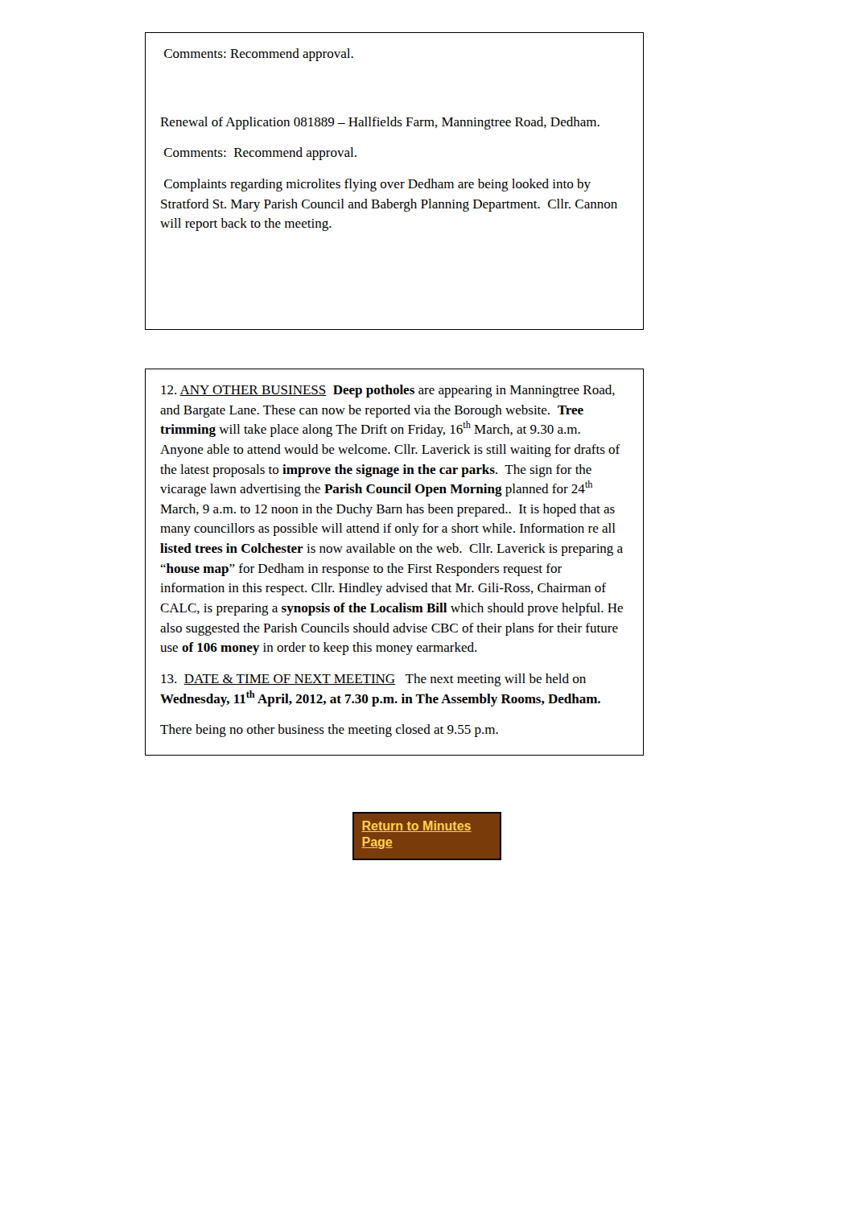Comments: Recommend approval.
Renewal of Application 081889 – Hallfields Farm, Manningtree Road, Dedham.
Comments: Recommend approval.
Complaints regarding microlites flying over Dedham are being looked into by Stratford St. Mary Parish Council and Babergh Planning Department. Cllr. Cannon will report back to the meeting.
12. ANY OTHER BUSINESS Deep potholes are appearing in Manningtree Road, and Bargate Lane. These can now be reported via the Borough website. Tree trimming will take place along The Drift on Friday, 16th March, at 9.30 a.m. Anyone able to attend would be welcome. Cllr. Laverick is still waiting for drafts of the latest proposals to improve the signage in the car parks. The sign for the vicarage lawn advertising the Parish Council Open Morning planned for 24th March, 9 a.m. to 12 noon in the Duchy Barn has been prepared.. It is hoped that as many councillors as possible will attend if only for a short while. Information re all listed trees in Colchester is now available on the web. Cllr. Laverick is preparing a “house map” for Dedham in response to the First Responders request for information in this respect. Cllr. Hindley advised that Mr. Gili-Ross, Chairman of CALC, is preparing a synopsis of the Localism Bill which should prove helpful. He also suggested the Parish Councils should advise CBC of their plans for their future use of 106 money in order to keep this money earmarked.
13. DATE & TIME OF NEXT MEETING The next meeting will be held on Wednesday, 11th April, 2012, at 7.30 p.m. in The Assembly Rooms, Dedham.
There being no other business the meeting closed at 9.55 p.m.
Return to Minutes Page